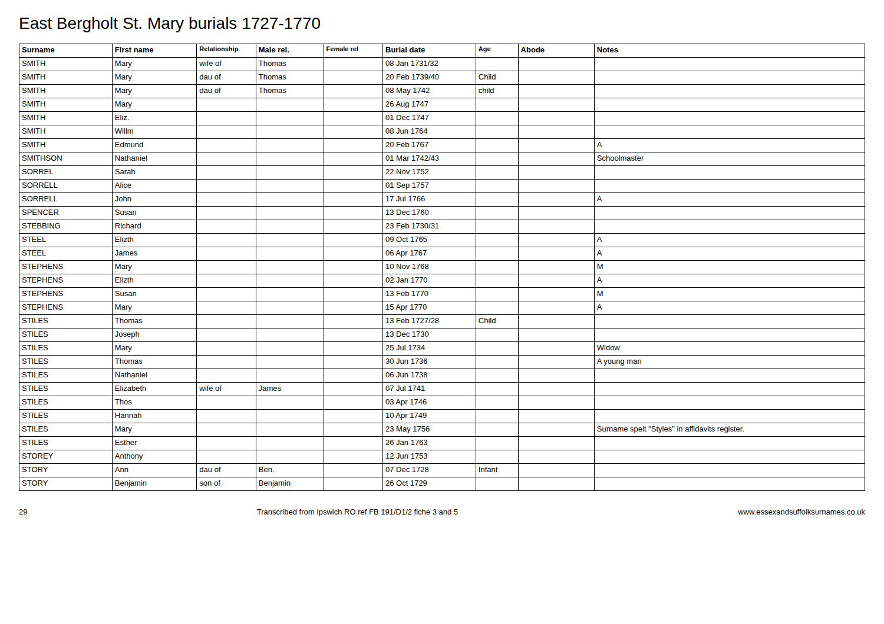East Bergholt St. Mary burials 1727-1770
| Surname | First name | Relationship | Male rel. | Female rel | Burial date | Age | Abode | Notes |
| --- | --- | --- | --- | --- | --- | --- | --- | --- |
| SMITH | Mary | wife of | Thomas | | 08 Jan 1731/32 | | | |
| SMITH | Mary | dau of | Thomas | | 20 Feb 1739/40 | Child | | |
| SMITH | Mary | dau of | Thomas | | 08 May 1742 | child | | |
| SMITH | Mary | | | | 26 Aug 1747 | | | |
| SMITH | Eliz. | | | | 01 Dec 1747 | | | |
| SMITH | Willm | | | | 08 Jun 1764 | | | |
| SMITH | Edmund | | | | 20 Feb 1767 | | | A |
| SMITHSON | Nathaniel | | | | 01 Mar 1742/43 | | | Schoolmaster |
| SORREL | Sarah | | | | 22 Nov 1752 | | | |
| SORRELL | Alice | | | | 01 Sep 1757 | | | |
| SORRELL | John | | | | 17 Jul 1766 | | | A |
| SPENCER | Susan | | | | 13 Dec 1760 | | | |
| STEBBING | Richard | | | | 23 Feb 1730/31 | | | |
| STEEL | Elizth | | | | 09 Oct 1765 | | | A |
| STEEL | James | | | | 06 Apr 1767 | | | A |
| STEPHENS | Mary | | | | 10 Nov 1768 | | | M |
| STEPHENS | Elizth | | | | 02 Jan 1770 | | | A |
| STEPHENS | Susan | | | | 13 Feb 1770 | | | M |
| STEPHENS | Mary | | | | 15 Apr 1770 | | | A |
| STILES | Thomas | | | | 13 Feb 1727/28 | Child | | |
| STILES | Joseph | | | | 13 Dec 1730 | | | |
| STILES | Mary | | | | 25 Jul 1734 | | | Widow |
| STILES | Thomas | | | | 30 Jun 1736 | | | A young man |
| STILES | Nathaniel | | | | 06 Jun 1738 | | | |
| STILES | Elizabeth | wife of | James | | 07 Jul 1741 | | | |
| STILES | Thos | | | | 03 Apr 1746 | | | |
| STILES | Hannah | | | | 10 Apr 1749 | | | |
| STILES | Mary | | | | 23 May 1756 | | | Surname spelt "Styles" in affidavits register. |
| STILES | Esther | | | | 26 Jan 1763 | | | |
| STOREY | Anthony | | | | 12 Jun 1753 | | | |
| STORY | Ann | dau of | Ben. | | 07 Dec 1728 | Infant | | |
| STORY | Benjamin | son of | Benjamin | | 26 Oct 1729 | | | |
29
Transcribed from Ipswich RO ref FB 191/D1/2 fiche 3 and 5
www.essexandsuffolksurnames.co.uk